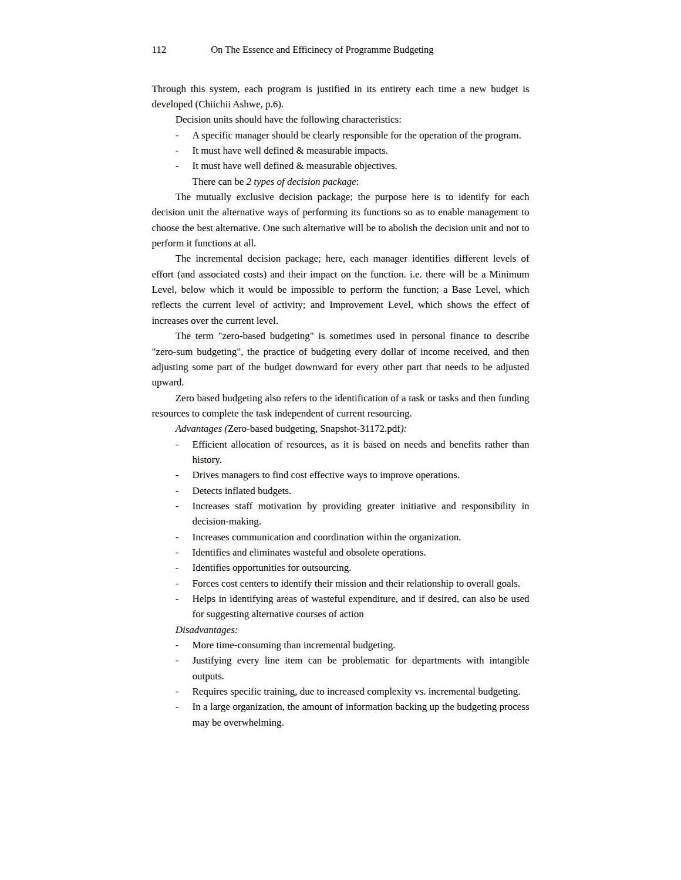112
On The Essence and Efficinecy of Programme Budgeting
Through this system, each program is justified in its entirety each time a new budget is developed (Chiichii Ashwe, p.6).
Decision units should have the following characteristics:
A specific manager should be clearly responsible for the operation of the program.
It must have well defined & measurable impacts.
It must have well defined & measurable objectives.
There can be 2 types of decision package:
The mutually exclusive decision package; the purpose here is to identify for each decision unit the alternative ways of performing its functions so as to enable management to choose the best alternative. One such alternative will be to abolish the decision unit and not to perform it functions at all.
The incremental decision package; here, each manager identifies different levels of effort (and associated costs) and their impact on the function. i.e. there will be a Minimum Level, below which it would be impossible to perform the function; a Base Level, which reflects the current level of activity; and Improvement Level, which shows the effect of increases over the current level.
The term "zero-based budgeting" is sometimes used in personal finance to describe "zero-sum budgeting", the practice of budgeting every dollar of income received, and then adjusting some part of the budget downward for every other part that needs to be adjusted upward.
Zero based budgeting also refers to the identification of a task or tasks and then funding resources to complete the task independent of current resourcing.
Advantages (Zero-based budgeting, Snapshot-31172.pdf):
Efficient allocation of resources, as it is based on needs and benefits rather than history.
Drives managers to find cost effective ways to improve operations.
Detects inflated budgets.
Increases staff motivation by providing greater initiative and responsibility in decision-making.
Increases communication and coordination within the organization.
Identifies and eliminates wasteful and obsolete operations.
Identifies opportunities for outsourcing.
Forces cost centers to identify their mission and their relationship to overall goals.
Helps in identifying areas of wasteful expenditure, and if desired, can also be used for suggesting alternative courses of action
Disadvantages:
More time-consuming than incremental budgeting.
Justifying every line item can be problematic for departments with intangible outputs.
Requires specific training, due to increased complexity vs. incremental budgeting.
In a large organization, the amount of information backing up the budgeting process may be overwhelming.